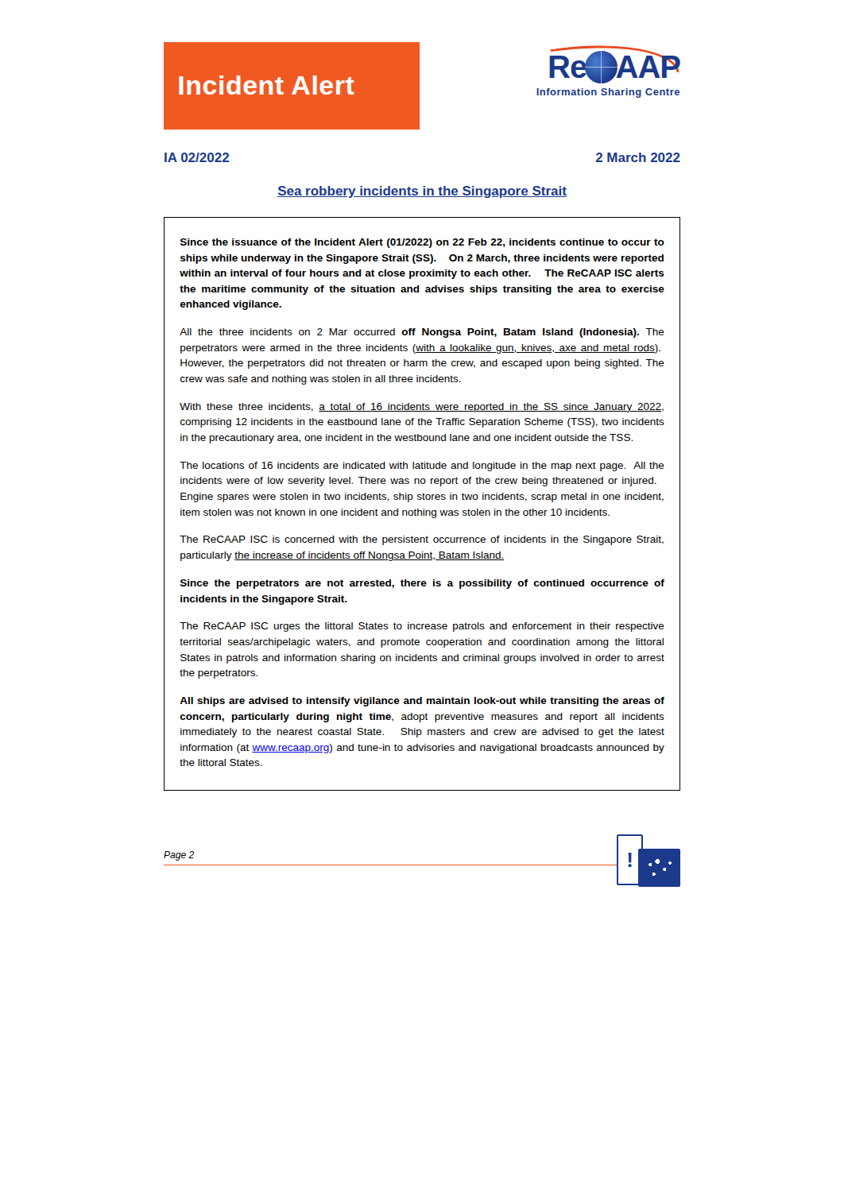Incident Alert
Re AAP
Information Sharing Centre
IA 02/2022 2 March 2022
Sea robbery incidents in the Singapore Strait
Since the issuance of the Incident Alert (01/2022) on 22 Feb 22, incidents continue to occur to ships while underway in the Singapore Strait (SS). On 2 March, three incidents were reported within an interval of four hours and at close proximity to each other. The ReCAAP ISC alerts the maritime community of the situation and advises ships transiting the area to exercise enhanced vigilance.
All the three incidents on 2 Mar occurred off Nongsa Point, Batam Island (Indonesia). The perpetrators were armed in the three incidents (with a lookalike gun, knives, axe and metal rods). However, the perpetrators did not threaten or harm the crew, and escaped upon being sighted. The crew was safe and nothing was stolen in all three incidents.
With these three incidents, a total of 16 incidents were reported in the SS since January 2022, comprising 12 incidents in the eastbound lane of the Traffic Separation Scheme (TSS), two incidents in the precautionary area, one incident in the westbound lane and one incident outside the TSS.
The locations of 16 incidents are indicated with latitude and longitude in the map next page. All the incidents were of low severity level. There was no report of the crew being threatened or injured. Engine spares were stolen in two incidents, ship stores in two incidents, scrap metal in one incident, item stolen was not known in one incident and nothing was stolen in the other 10 incidents.
The ReCAAP ISC is concerned with the persistent occurrence of incidents in the Singapore Strait, particularly the increase of incidents off Nongsa Point, Batam Island.
Since the perpetrators are not arrested, there is a possibility of continued occurrence of incidents in the Singapore Strait.
The ReCAAP ISC urges the littoral States to increase patrols and enforcement in their respective territorial seas/archipelagic waters, and promote cooperation and coordination among the littoral States in patrols and information sharing on incidents and criminal groups involved in order to arrest the perpetrators.
All ships are advised to intensify vigilance and maintain look-out while transiting the areas of concern, particularly during night time, adopt preventive measures and report all incidents immediately to the nearest coastal State. Ship masters and crew are advised to get the latest information (at www.recaap.org) and tune-in to advisories and navigational broadcasts announced by the littoral States.
Page 2
!